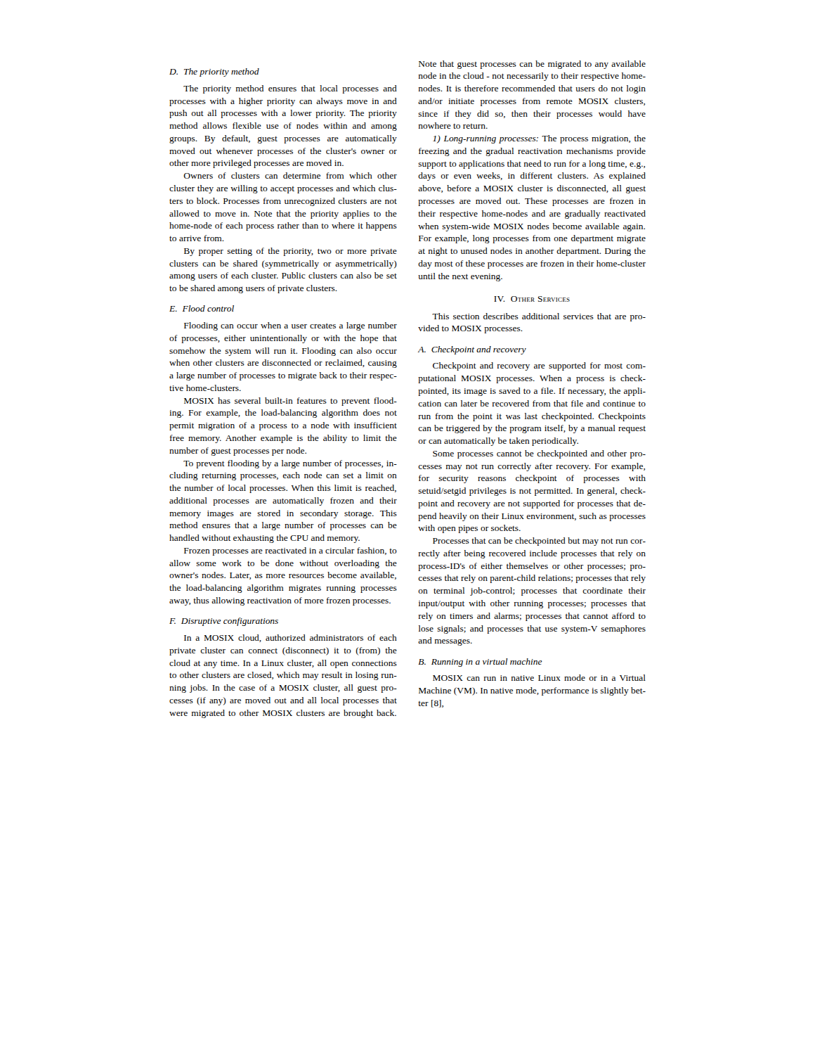D. The priority method
The priority method ensures that local processes and processes with a higher priority can always move in and push out all processes with a lower priority. The priority method allows flexible use of nodes within and among groups. By default, guest processes are automatically moved out whenever processes of the cluster's owner or other more privileged processes are moved in.
Owners of clusters can determine from which other cluster they are willing to accept processes and which clusters to block. Processes from unrecognized clusters are not allowed to move in. Note that the priority applies to the home-node of each process rather than to where it happens to arrive from.
By proper setting of the priority, two or more private clusters can be shared (symmetrically or asymmetrically) among users of each cluster. Public clusters can also be set to be shared among users of private clusters.
E. Flood control
Flooding can occur when a user creates a large number of processes, either unintentionally or with the hope that somehow the system will run it. Flooding can also occur when other clusters are disconnected or reclaimed, causing a large number of processes to migrate back to their respective home-clusters.
MOSIX has several built-in features to prevent flooding. For example, the load-balancing algorithm does not permit migration of a process to a node with insufficient free memory. Another example is the ability to limit the number of guest processes per node.
To prevent flooding by a large number of processes, including returning processes, each node can set a limit on the number of local processes. When this limit is reached, additional processes are automatically frozen and their memory images are stored in secondary storage. This method ensures that a large number of processes can be handled without exhausting the CPU and memory.
Frozen processes are reactivated in a circular fashion, to allow some work to be done without overloading the owner's nodes. Later, as more resources become available, the load-balancing algorithm migrates running processes away, thus allowing reactivation of more frozen processes.
F. Disruptive configurations
In a MOSIX cloud, authorized administrators of each private cluster can connect (disconnect) it to (from) the cloud at any time. In a Linux cluster, all open connections to other clusters are closed, which may result in losing running jobs. In the case of a MOSIX cluster, all guest processes (if any) are moved out and all local processes that were migrated to other MOSIX clusters are brought back. Note that guest processes can be migrated to any available node in the cloud - not necessarily to their respective home-nodes. It is therefore recommended that users do not login and/or initiate processes from remote MOSIX clusters, since if they did so, then their processes would have nowhere to return.
1) Long-running processes: The process migration, the freezing and the gradual reactivation mechanisms provide support to applications that need to run for a long time, e.g., days or even weeks, in different clusters. As explained above, before a MOSIX cluster is disconnected, all guest processes are moved out. These processes are frozen in their respective home-nodes and are gradually reactivated when system-wide MOSIX nodes become available again. For example, long processes from one department migrate at night to unused nodes in another department. During the day most of these processes are frozen in their home-cluster until the next evening.
IV. Other Services
This section describes additional services that are provided to MOSIX processes.
A. Checkpoint and recovery
Checkpoint and recovery are supported for most computational MOSIX processes. When a process is checkpointed, its image is saved to a file. If necessary, the application can later be recovered from that file and continue to run from the point it was last checkpointed. Checkpoints can be triggered by the program itself, by a manual request or can automatically be taken periodically.
Some processes cannot be checkpointed and other processes may not run correctly after recovery. For example, for security reasons checkpoint of processes with setuid/setgid privileges is not permitted. In general, checkpoint and recovery are not supported for processes that depend heavily on their Linux environment, such as processes with open pipes or sockets.
Processes that can be checkpointed but may not run correctly after being recovered include processes that rely on process-ID's of either themselves or other processes; processes that rely on parent-child relations; processes that rely on terminal job-control; processes that coordinate their input/output with other running processes; processes that rely on timers and alarms; processes that cannot afford to lose signals; and processes that use system-V semaphores and messages.
B. Running in a virtual machine
MOSIX can run in native Linux mode or in a Virtual Machine (VM). In native mode, performance is slightly better [8],